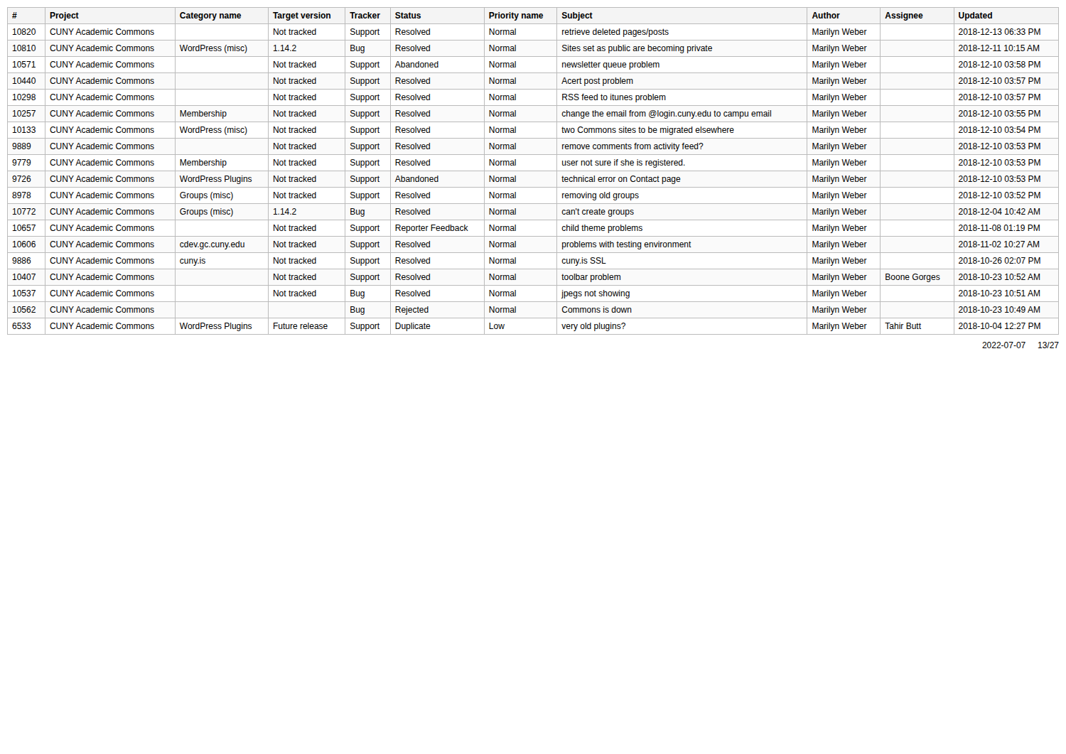| # | Project | Category name | Target version | Tracker | Status | Priority name | Subject | Author | Assignee | Updated |
| --- | --- | --- | --- | --- | --- | --- | --- | --- | --- | --- |
| 10820 | CUNY Academic Commons | | Not tracked | Support | Resolved | Normal | retrieve deleted pages/posts | Marilyn Weber | | 2018-12-13 06:33 PM |
| 10810 | CUNY Academic Commons | WordPress (misc) | 1.14.2 | Bug | Resolved | Normal | Sites set as public are becoming private | Marilyn Weber | | 2018-12-11 10:15 AM |
| 10571 | CUNY Academic Commons | | Not tracked | Support | Abandoned | Normal | newsletter queue problem | Marilyn Weber | | 2018-12-10 03:58 PM |
| 10440 | CUNY Academic Commons | | Not tracked | Support | Resolved | Normal | Acert post problem | Marilyn Weber | | 2018-12-10 03:57 PM |
| 10298 | CUNY Academic Commons | | Not tracked | Support | Resolved | Normal | RSS feed to itunes problem | Marilyn Weber | | 2018-12-10 03:57 PM |
| 10257 | CUNY Academic Commons | Membership | Not tracked | Support | Resolved | Normal | change the email from @login.cuny.edu to campu email | Marilyn Weber | | 2018-12-10 03:55 PM |
| 10133 | CUNY Academic Commons | WordPress (misc) | Not tracked | Support | Resolved | Normal | two Commons sites to be migrated elsewhere | Marilyn Weber | | 2018-12-10 03:54 PM |
| 9889 | CUNY Academic Commons | | Not tracked | Support | Resolved | Normal | remove comments from activity feed? | Marilyn Weber | | 2018-12-10 03:53 PM |
| 9779 | CUNY Academic Commons | Membership | Not tracked | Support | Resolved | Normal | user not sure if she is registered. | Marilyn Weber | | 2018-12-10 03:53 PM |
| 9726 | CUNY Academic Commons | WordPress Plugins | Not tracked | Support | Abandoned | Normal | technical error on Contact page | Marilyn Weber | | 2018-12-10 03:53 PM |
| 8978 | CUNY Academic Commons | Groups (misc) | Not tracked | Support | Resolved | Normal | removing old groups | Marilyn Weber | | 2018-12-10 03:52 PM |
| 10772 | CUNY Academic Commons | Groups (misc) | 1.14.2 | Bug | Resolved | Normal | can't create groups | Marilyn Weber | | 2018-12-04 10:42 AM |
| 10657 | CUNY Academic Commons | | Not tracked | Support | Reporter Feedback | Normal | child theme problems | Marilyn Weber | | 2018-11-08 01:19 PM |
| 10606 | CUNY Academic Commons | cdev.gc.cuny.edu | Not tracked | Support | Resolved | Normal | problems with testing environment | Marilyn Weber | | 2018-11-02 10:27 AM |
| 9886 | CUNY Academic Commons | cuny.is | Not tracked | Support | Resolved | Normal | cuny.is SSL | Marilyn Weber | | 2018-10-26 02:07 PM |
| 10407 | CUNY Academic Commons | | Not tracked | Support | Resolved | Normal | toolbar problem | Marilyn Weber | Boone Gorges | 2018-10-23 10:52 AM |
| 10537 | CUNY Academic Commons | | Not tracked | Bug | Resolved | Normal | jpegs not showing | Marilyn Weber | | 2018-10-23 10:51 AM |
| 10562 | CUNY Academic Commons | | | Bug | Rejected | Normal | Commons is down | Marilyn Weber | | 2018-10-23 10:49 AM |
| 6533 | CUNY Academic Commons | WordPress Plugins | Future release | Support | Duplicate | Low | very old plugins? | Marilyn Weber | Tahir Butt | 2018-10-04 12:27 PM |
2022-07-07 13/27